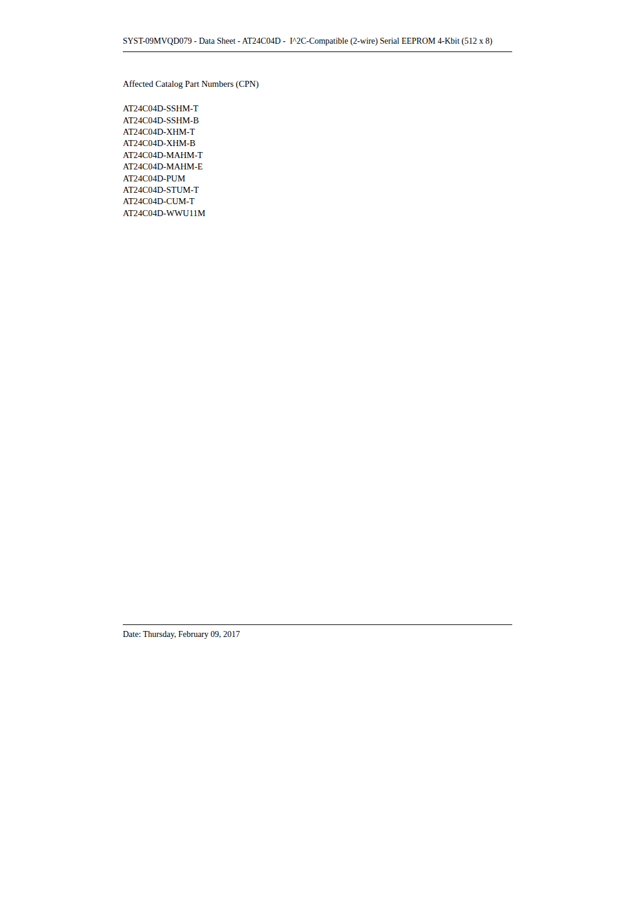SYST-09MVQD079 - Data Sheet - AT24C04D - I^2C-Compatible (2-wire) Serial EEPROM 4-Kbit (512 x 8)
Affected Catalog Part Numbers (CPN)
AT24C04D-SSHM-T
AT24C04D-SSHM-B
AT24C04D-XHM-T
AT24C04D-XHM-B
AT24C04D-MAHM-T
AT24C04D-MAHM-E
AT24C04D-PUM
AT24C04D-STUM-T
AT24C04D-CUM-T
AT24C04D-WWU11M
Date: Thursday, February 09, 2017